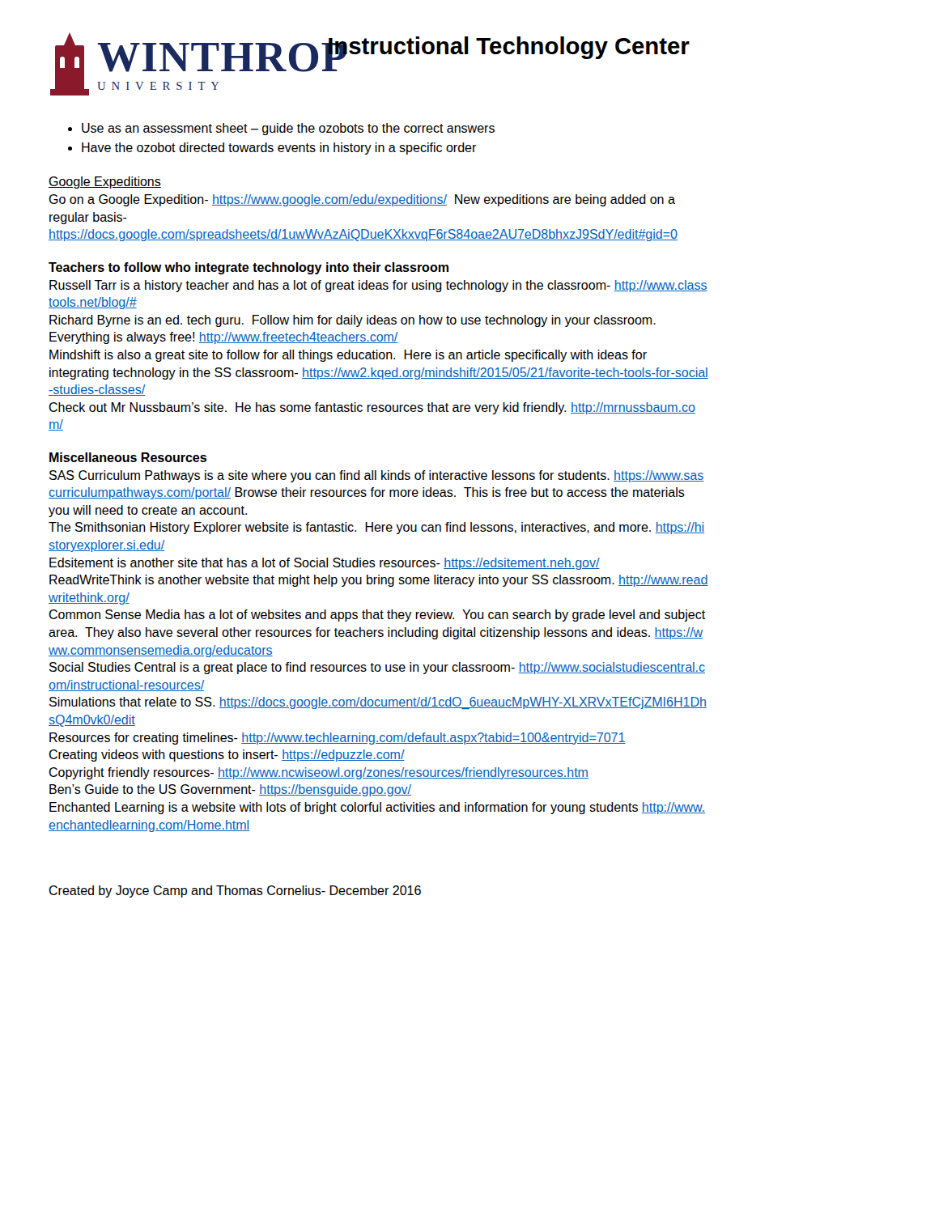WINTHROP
UNIVERSITY
Instructional Technology Center
Use as an assessment sheet – guide the ozobots to the correct answers
Have the ozobot directed towards events in history in a specific order
Google Expeditions
Go on a Google Expedition- https://www.google.com/edu/expeditions/ New expeditions are being added on a regular basis-
https://docs.google.com/spreadsheets/d/1uwWvAzAiQDueKXkxvqF6rS84oae2AU7eD8bhxzJ9SdY/edit#gid=0
Teachers to follow who integrate technology into their classroom
Russell Tarr is a history teacher and has a lot of great ideas for using technology in the classroom- http://www.classtools.net/blog/#
Richard Byrne is an ed. tech guru. Follow him for daily ideas on how to use technology in your classroom. Everything is always free! http://www.freetech4teachers.com/
Mindshift is also a great site to follow for all things education. Here is an article specifically with ideas for integrating technology in the SS classroom- https://ww2.kqed.org/mindshift/2015/05/21/favorite-tech-tools-for-social-studies-classes/
Check out Mr Nussbaum’s site. He has some fantastic resources that are very kid friendly. http://mrnussbaum.com/
Miscellaneous Resources
SAS Curriculum Pathways is a site where you can find all kinds of interactive lessons for students. https://www.sascurriculumpathways.com/portal/ Browse their resources for more ideas. This is free but to access the materials you will need to create an account.
The Smithsonian History Explorer website is fantastic. Here you can find lessons, interactives, and more. https://historyexplorer.si.edu/
Edsitement is another site that has a lot of Social Studies resources- https://edsitement.neh.gov/
ReadWriteThink is another website that might help you bring some literacy into your SS classroom. http://www.readwritethink.org/
Common Sense Media has a lot of websites and apps that they review. You can search by grade level and subject area. They also have several other resources for teachers including digital citizenship lessons and ideas. https://www.commonsensemedia.org/educators
Social Studies Central is a great place to find resources to use in your classroom- http://www.socialstudiescentral.com/instructional-resources/
Simulations that relate to SS. https://docs.google.com/document/d/1cdO_6ueaucMpWHY-XLXRVxTEfCjZMI6H1DhsQ4m0vk0/edit
Resources for creating timelines- http://www.techlearning.com/default.aspx?tabid=100&entryid=7071
Creating videos with questions to insert- https://edpuzzle.com/
Copyright friendly resources- http://www.ncwiseowl.org/zones/resources/friendlyresources.htm
Ben’s Guide to the US Government- https://bensguide.gpo.gov/
Enchanted Learning is a website with lots of bright colorful activities and information for young students http://www.enchantedlearning.com/Home.html
Created by Joyce Camp and Thomas Cornelius- December 2016